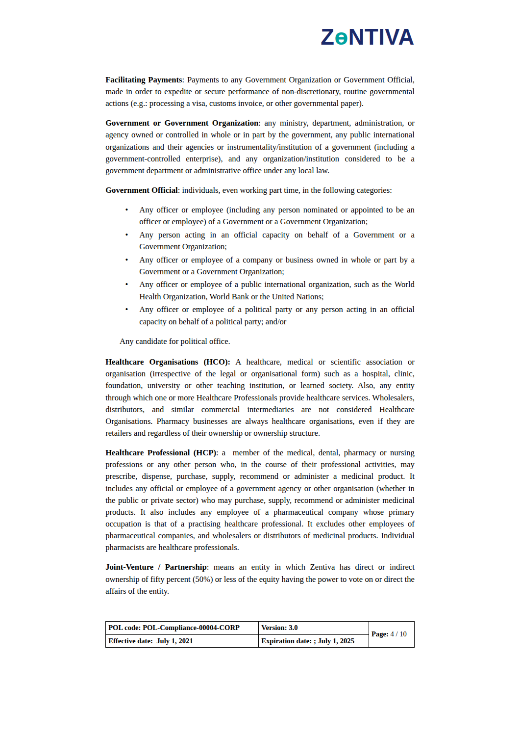Zө NTIVA
Facilitating Payments: Payments to any Government Organization or Government Official, made in order to expedite or secure performance of non-discretionary, routine governmental actions (e.g.: processing a visa, customs invoice, or other governmental paper).
Government or Government Organization: any ministry, department, administration, or agency owned or controlled in whole or in part by the government, any public international organizations and their agencies or instrumentality/institution of a government (including a government-controlled enterprise), and any organization/institution considered to be a government department or administrative office under any local law.
Government Official: individuals, even working part time, in the following categories:
Any officer or employee (including any person nominated or appointed to be an officer or employee) of a Government or a Government Organization;
Any person acting in an official capacity on behalf of a Government or a Government Organization;
Any officer or employee of a company or business owned in whole or part by a Government or a Government Organization;
Any officer or employee of a public international organization, such as the World Health Organization, World Bank or the United Nations;
Any officer or employee of a political party or any person acting in an official capacity on behalf of a political party; and/or
Any candidate for political office.
Healthcare Organisations (HCO): A healthcare, medical or scientific association or organisation (irrespective of the legal or organisational form) such as a hospital, clinic, foundation, university or other teaching institution, or learned society. Also, any entity through which one or more Healthcare Professionals provide healthcare services. Wholesalers, distributors, and similar commercial intermediaries are not considered Healthcare Organisations. Pharmacy businesses are always healthcare organisations, even if they are retailers and regardless of their ownership or ownership structure.
Healthcare Professional (HCP): a member of the medical, dental, pharmacy or nursing professions or any other person who, in the course of their professional activities, may prescribe, dispense, purchase, supply, recommend or administer a medicinal product. It includes any official or employee of a government agency or other organisation (whether in the public or private sector) who may purchase, supply, recommend or administer medicinal products. It also includes any employee of a pharmaceutical company whose primary occupation is that of a practising healthcare professional. It excludes other employees of pharmaceutical companies, and wholesalers or distributors of medicinal products. Individual pharmacists are healthcare professionals.
Joint-Venture / Partnership: means an entity in which Zentiva has direct or indirect ownership of fifty percent (50%) or less of the equity having the power to vote on or direct the affairs of the entity.
| POL code: POL-Compliance-00004-CORP | Version: 3.0 | Page: 4 / 10 |
| Effective date: July 1, 2021 | Expiration date: ; July 1, 2025 |